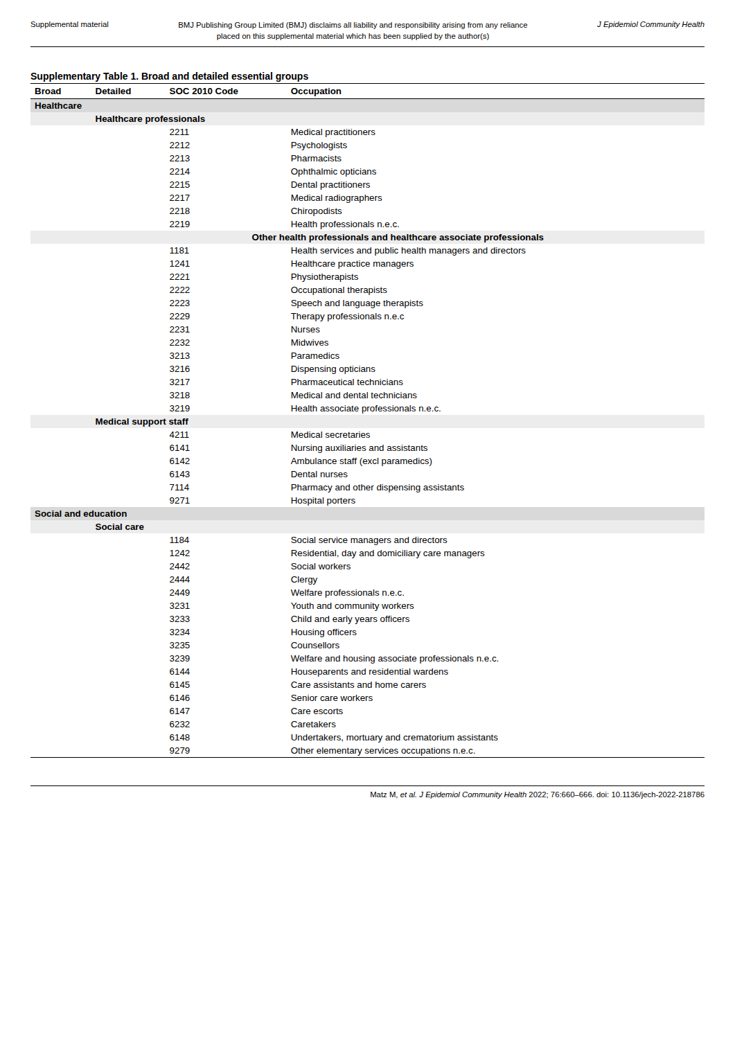Supplemental material
BMJ Publishing Group Limited (BMJ) disclaims all liability and responsibility arising from any reliance
placed on this supplemental material which has been supplied by the author(s)
J Epidemiol Community Health
Supplementary Table 1. Broad and detailed essential groups
| Broad | Detailed | SOC 2010 Code | Occupation |
| --- | --- | --- | --- |
| Healthcare |
| | Healthcare professionals |
| | | 2211 | Medical practitioners |
| | | 2212 | Psychologists |
| | | 2213 | Pharmacists |
| | | 2214 | Ophthalmic opticians |
| | | 2215 | Dental practitioners |
| | | 2217 | Medical radiographers |
| | | 2218 | Chiropodists |
| | | 2219 | Health professionals n.e.c. |
| | Other health professionals and healthcare associate professionals |
| | | 1181 | Health services and public health managers and directors |
| | | 1241 | Healthcare practice managers |
| | | 2221 | Physiotherapists |
| | | 2222 | Occupational therapists |
| | | 2223 | Speech and language therapists |
| | | 2229 | Therapy professionals n.e.c |
| | | 2231 | Nurses |
| | | 2232 | Midwives |
| | | 3213 | Paramedics |
| | | 3216 | Dispensing opticians |
| | | 3217 | Pharmaceutical technicians |
| | | 3218 | Medical and dental technicians |
| | | 3219 | Health associate professionals n.e.c. |
| | Medical support staff |
| | | 4211 | Medical secretaries |
| | | 6141 | Nursing auxiliaries and assistants |
| | | 6142 | Ambulance staff (excl paramedics) |
| | | 6143 | Dental nurses |
| | | 7114 | Pharmacy and other dispensing assistants |
| | | 9271 | Hospital porters |
| Social and education |
| | Social care |
| | | 1184 | Social service managers and directors |
| | | 1242 | Residential, day and domiciliary care managers |
| | | 2442 | Social workers |
| | | 2444 | Clergy |
| | | 2449 | Welfare professionals n.e.c. |
| | | 3231 | Youth and community workers |
| | | 3233 | Child and early years officers |
| | | 3234 | Housing officers |
| | | 3235 | Counsellors |
| | | 3239 | Welfare and housing associate professionals n.e.c. |
| | | 6144 | Houseparents and residential wardens |
| | | 6145 | Care assistants and home carers |
| | | 6146 | Senior care workers |
| | | 6147 | Care escorts |
| | | 6232 | Caretakers |
| | | 6148 | Undertakers, mortuary and crematorium assistants |
| | | 9279 | Other elementary services occupations n.e.c. |
Matz M, et al. J Epidemiol Community Health 2022; 76:660–666. doi: 10.1136/jech-2022-218786